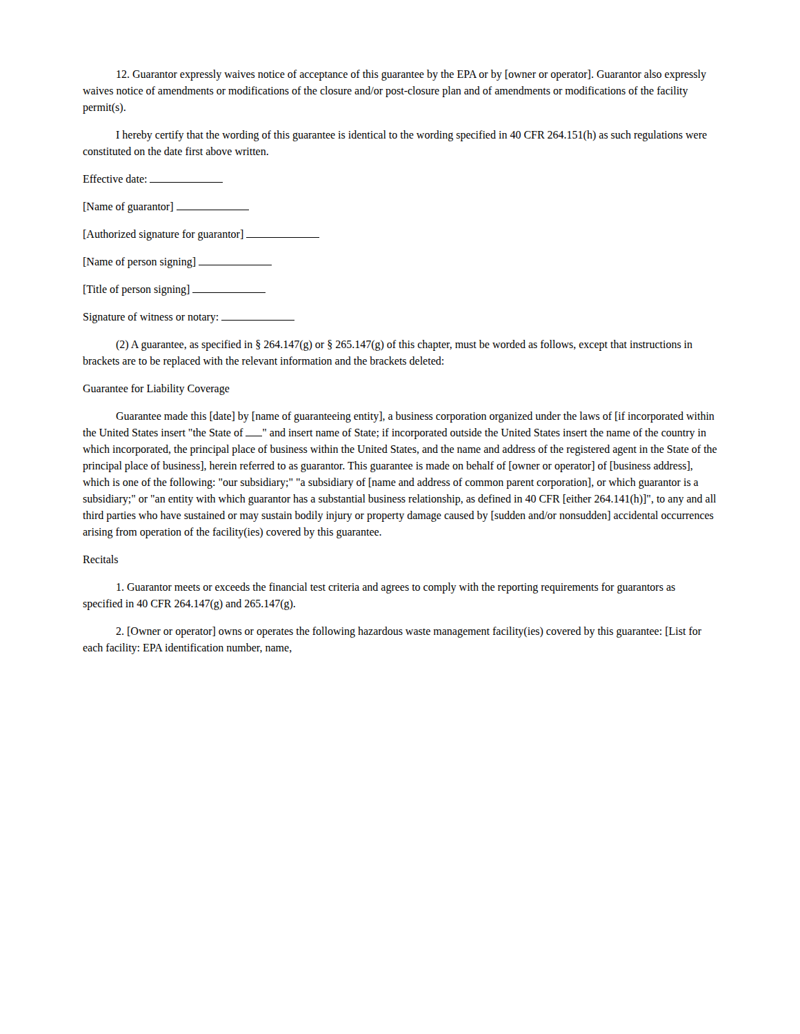12. Guarantor expressly waives notice of acceptance of this guarantee by the EPA or by [owner or operator]. Guarantor also expressly waives notice of amendments or modifications of the closure and/or post-closure plan and of amendments or modifications of the facility permit(s).
I hereby certify that the wording of this guarantee is identical to the wording specified in 40 CFR 264.151(h) as such regulations were constituted on the date first above written.
Effective date:
[Name of guarantor]
[Authorized signature for guarantor]
[Name of person signing]
[Title of person signing]
Signature of witness or notary:
(2) A guarantee, as specified in § 264.147(g) or § 265.147(g) of this chapter, must be worded as follows, except that instructions in brackets are to be replaced with the relevant information and the brackets deleted:
Guarantee for Liability Coverage
Guarantee made this [date] by [name of guaranteeing entity], a business corporation organized under the laws of [if incorporated within the United States insert "the State of " and insert name of State; if incorporated outside the United States insert the name of the country in which incorporated, the principal place of business within the United States, and the name and address of the registered agent in the State of the principal place of business], herein referred to as guarantor. This guarantee is made on behalf of [owner or operator] of [business address], which is one of the following: "our subsidiary;" "a subsidiary of [name and address of common parent corporation], or which guarantor is a subsidiary;" or "an entity with which guarantor has a substantial business relationship, as defined in 40 CFR [either 264.141(h)]", to any and all third parties who have sustained or may sustain bodily injury or property damage caused by [sudden and/or nonsudden] accidental occurrences arising from operation of the facility(ies) covered by this guarantee.
Recitals
1. Guarantor meets or exceeds the financial test criteria and agrees to comply with the reporting requirements for guarantors as specified in 40 CFR 264.147(g) and 265.147(g).
2. [Owner or operator] owns or operates the following hazardous waste management facility(ies) covered by this guarantee: [List for each facility: EPA identification number, name,